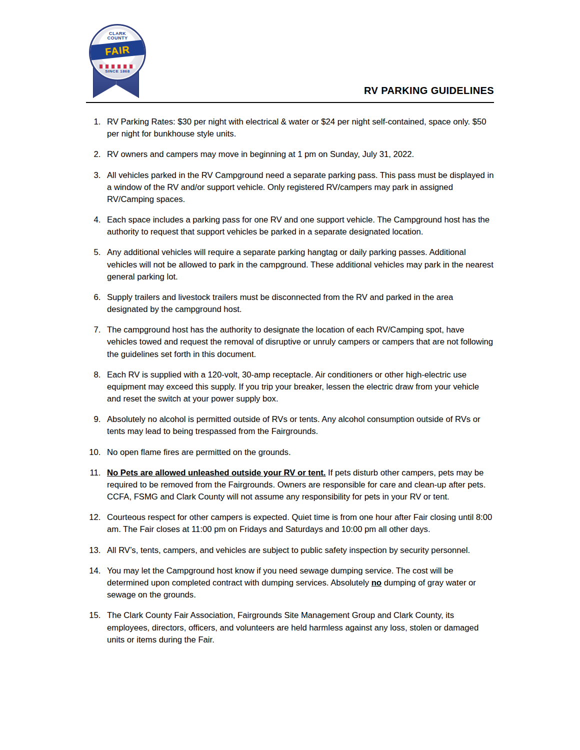Clark
County
FAIR
SINCE 1868
RV Parking Guidelines
RV Parking Rates: $30 per night with electrical & water or $24 per night self-contained, space only. $50 per night for bunkhouse style units.
RV owners and campers may move in beginning at 1 pm on Sunday, July 31, 2022.
All vehicles parked in the RV Campground need a separate parking pass. This pass must be displayed in a window of the RV and/or support vehicle. Only registered RV/campers may park in assigned RV/Camping spaces.
Each space includes a parking pass for one RV and one support vehicle. The Campground host has the authority to request that support vehicles be parked in a separate designated location.
Any additional vehicles will require a separate parking hangtag or daily parking passes. Additional vehicles will not be allowed to park in the campground. These additional vehicles may park in the nearest general parking lot.
Supply trailers and livestock trailers must be disconnected from the RV and parked in the area designated by the campground host.
The campground host has the authority to designate the location of each RV/Camping spot, have vehicles towed and request the removal of disruptive or unruly campers or campers that are not following the guidelines set forth in this document.
Each RV is supplied with a 120-volt, 30-amp receptacle. Air conditioners or other high-electric use equipment may exceed this supply. If you trip your breaker, lessen the electric draw from your vehicle and reset the switch at your power supply box.
Absolutely no alcohol is permitted outside of RVs or tents. Any alcohol consumption outside of RVs or tents may lead to being trespassed from the Fairgrounds.
No open flame fires are permitted on the grounds.
No Pets are allowed unleashed outside your RV or tent. If pets disturb other campers, pets may be required to be removed from the Fairgrounds. Owners are responsible for care and clean-up after pets. CCFA, FSMG and Clark County will not assume any responsibility for pets in your RV or tent.
Courteous respect for other campers is expected. Quiet time is from one hour after Fair closing until 8:00 am. The Fair closes at 11:00 pm on Fridays and Saturdays and 10:00 pm all other days.
All RV’s, tents, campers, and vehicles are subject to public safety inspection by security personnel.
You may let the Campground host know if you need sewage dumping service. The cost will be determined upon completed contract with dumping services. Absolutely no dumping of gray water or sewage on the grounds.
The Clark County Fair Association, Fairgrounds Site Management Group and Clark County, its employees, directors, officers, and volunteers are held harmless against any loss, stolen or damaged units or items during the Fair.